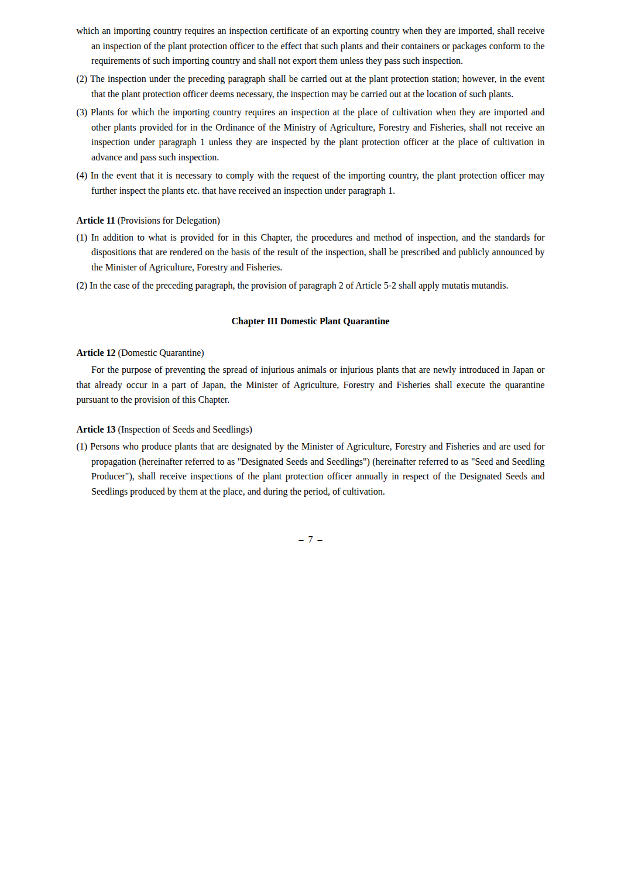which an importing country requires an inspection certificate of an exporting country when they are imported, shall receive an inspection of the plant protection officer to the effect that such plants and their containers or packages conform to the requirements of such importing country and shall not export them unless they pass such inspection.
(2) The inspection under the preceding paragraph shall be carried out at the plant protection station; however, in the event that the plant protection officer deems necessary, the inspection may be carried out at the location of such plants.
(3) Plants for which the importing country requires an inspection at the place of cultivation when they are imported and other plants provided for in the Ordinance of the Ministry of Agriculture, Forestry and Fisheries, shall not receive an inspection under paragraph 1 unless they are inspected by the plant protection officer at the place of cultivation in advance and pass such inspection.
(4) In the event that it is necessary to comply with the request of the importing country, the plant protection officer may further inspect the plants etc. that have received an inspection under paragraph 1.
Article 11 (Provisions for Delegation)
(1) In addition to what is provided for in this Chapter, the procedures and method of inspection, and the standards for dispositions that are rendered on the basis of the result of the inspection, shall be prescribed and publicly announced by the Minister of Agriculture, Forestry and Fisheries.
(2) In the case of the preceding paragraph, the provision of paragraph 2 of Article 5-2 shall apply mutatis mutandis.
Chapter III Domestic Plant Quarantine
Article 12 (Domestic Quarantine)
For the purpose of preventing the spread of injurious animals or injurious plants that are newly introduced in Japan or that already occur in a part of Japan, the Minister of Agriculture, Forestry and Fisheries shall execute the quarantine pursuant to the provision of this Chapter.
Article 13 (Inspection of Seeds and Seedlings)
(1) Persons who produce plants that are designated by the Minister of Agriculture, Forestry and Fisheries and are used for propagation (hereinafter referred to as "Designated Seeds and Seedlings") (hereinafter referred to as "Seed and Seedling Producer"), shall receive inspections of the plant protection officer annually in respect of the Designated Seeds and Seedlings produced by them at the place, and during the period, of cultivation.
– 7 –